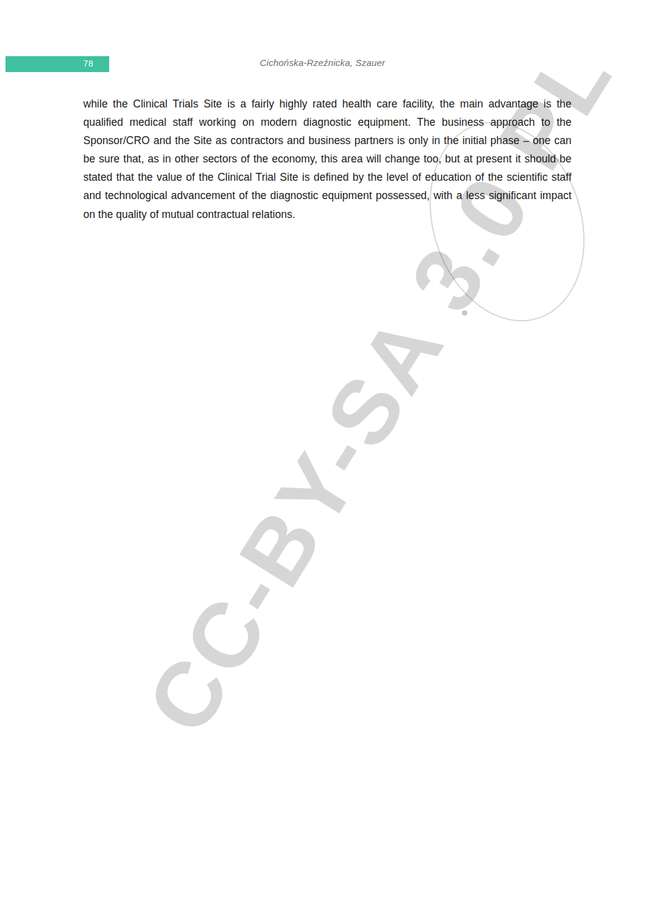78
Cichońska-Rzeźnicka, Szauer
while the Clinical Trials Site is a fairly highly rated health care facility, the main advantage is the qualified medical staff working on modern diagnostic equipment. The business approach to the Sponsor/CRO and the Site as contractors and business partners is only in the initial phase – one can be sure that, as in other sectors of the economy, this area will change too, but at present it should be stated that the value of the Clinical Trial Site is defined by the level of education of the scientific staff and technological advancement of the diagnostic equipment possessed, with a less significant impact on the quality of mutual contractual relations.
CC-BY-SA 3.0 PL